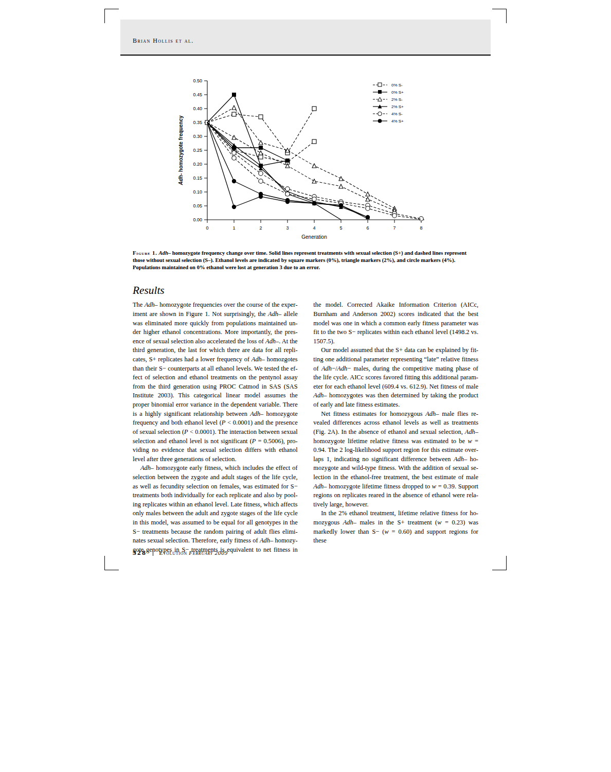Brian Hollis et al.
0.00 0.05 0.10 0.15 0.20 0.25 0.30 0.35 0.40 0.45 0.50 0 1 2 3 4 5 6 7 8 Generation Adh- homozygote frequency 0% S- 0% S+ 2% S- 2% S+ 4% S- 4% S+
Figure 1. Adh– homozygote frequency change over time. Solid lines represent treatments with sexual selection (S+) and dashed lines represent those without sexual selection (S–). Ethanol levels are indicated by square markers (0%), triangle markers (2%), and circle markers (4%). Populations maintained on 0% ethanol were lost at generation 3 due to an error.
Results
The Adh– homozygote frequencies over the course of the experiment are shown in Figure 1. Not surprisingly, the Adh– allele was eliminated more quickly from populations maintained under higher ethanol concentrations. More importantly, the presence of sexual selection also accelerated the loss of Adh–. At the third generation, the last for which there are data for all replicates, S+ replicates had a lower frequency of Adh– homozgotes than their S− counterparts at all ethanol levels. We tested the effect of selection and ethanol treatments on the pentynol assay from the third generation using PROC Catmod in SAS (SAS Institute 2003). This categorical linear model assumes the proper binomial error variance in the dependent variable. There is a highly significant relationship between Adh– homozygote frequency and both ethanol level (P < 0.0001) and the presence of sexual selection (P < 0.0001). The interaction between sexual selection and ethanol level is not significant (P = 0.5006), providing no evidence that sexual selection differs with ethanol level after three generations of selection.
Adh– homozygote early fitness, which includes the effect of selection between the zygote and adult stages of the life cycle, as well as fecundity selection on females, was estimated for S− treatments both individually for each replicate and also by pooling replicates within an ethanol level. Late fitness, which affects only males between the adult and zygote stages of the life cycle in this model, was assumed to be equal for all genotypes in the S− treatments because the random pairing of adult flies eliminates sexual selection. Therefore, early fitness of Adh– homozygote genotypes in S− treatments is equivalent to net fitness in the model. Corrected Akaike Information Criterion (AICc, Burnham and Anderson 2002) scores indicated that the best model was one in which a common early fitness parameter was fit to the two S− replicates within each ethanol level (1498.2 vs. 1507.5).
Our model assumed that the S+ data can be explained by fitting one additional parameter representing “late” relative fitness of Adh−/Adh− males, during the competitive mating phase of the life cycle. AICc scores favored fitting this additional parameter for each ethanol level (609.4 vs. 612.9). Net fitness of male Adh– homozygotes was then determined by taking the product of early and late fitness estimates.
Net fitness estimates for homozygous Adh– male flies revealed differences across ethanol levels as well as treatments (Fig. 2A). In the absence of ethanol and sexual selection, Adh– homozygote lifetime relative fitness was estimated to be w = 0.94. The 2 log-likelihood support region for this estimate overlaps 1, indicating no significant difference between Adh– homozygote and wild-type fitness. With the addition of sexual selection in the ethanol-free treatment, the best estimate of male Adh– homozygote lifetime fitness dropped to w = 0.39. Support regions on replicates reared in the absence of ethanol were relatively large, however.
In the 2% ethanol treatment, lifetime relative fitness for homozygous Adh– males in the S+ treatment (w = 0.23) was markedly lower than S− (w = 0.60) and support regions for these
328 Evolution February 2009